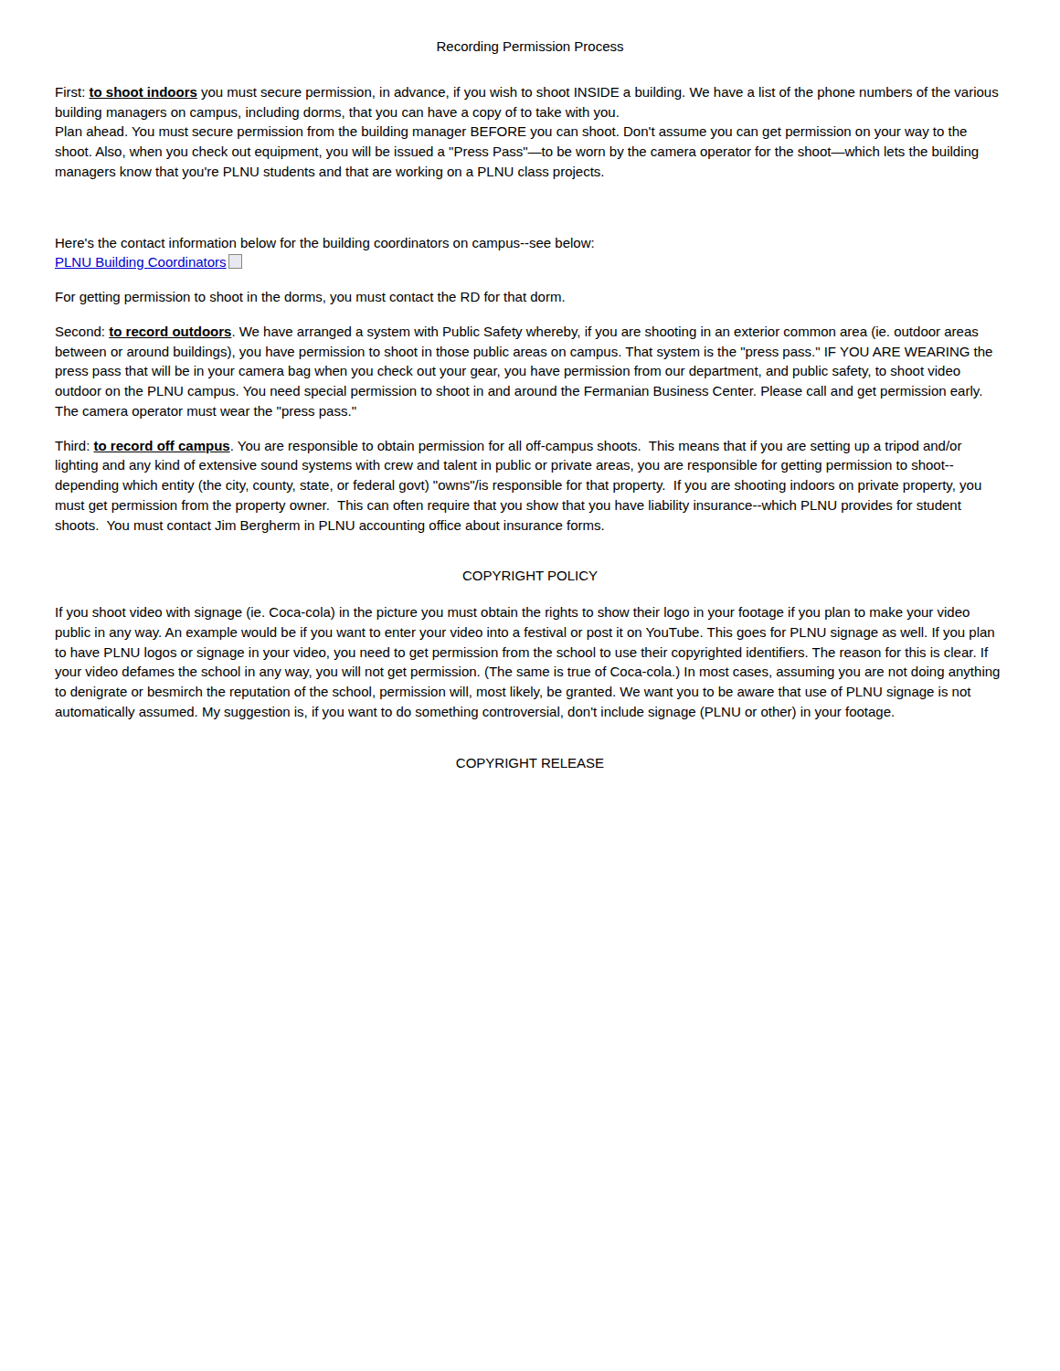Recording Permission Process
First: to shoot indoors you must secure permission, in advance, if you wish to shoot INSIDE a building. We have a list of the phone numbers of the various building managers on campus, including dorms, that you can have a copy of to take with you.
Plan ahead. You must secure permission from the building manager BEFORE you can shoot. Don't assume you can get permission on your way to the shoot. Also, when you check out equipment, you will be issued a "Press Pass"—to be worn by the camera operator for the shoot—which lets the building managers know that you're PLNU students and that are working on a PLNU class projects.
Here's the contact information below for the building coordinators on campus--see below:
PLNU Building Coordinators
For getting permission to shoot in the dorms, you must contact the RD for that dorm.
Second: to record outdoors. We have arranged a system with Public Safety whereby, if you are shooting in an exterior common area (ie. outdoor areas between or around buildings), you have permission to shoot in those public areas on campus. That system is the "press pass." IF YOU ARE WEARING the press pass that will be in your camera bag when you check out your gear, you have permission from our department, and public safety, to shoot video outdoor on the PLNU campus. You need special permission to shoot in and around the Fermanian Business Center. Please call and get permission early. The camera operator must wear the "press pass."
Third: to record off campus. You are responsible to obtain permission for all off-campus shoots. This means that if you are setting up a tripod and/or lighting and any kind of extensive sound systems with crew and talent in public or private areas, you are responsible for getting permission to shoot--depending which entity (the city, county, state, or federal govt) "owns"/is responsible for that property. If you are shooting indoors on private property, you must get permission from the property owner. This can often require that you show that you have liability insurance--which PLNU provides for student shoots. You must contact Jim Bergherm in PLNU accounting office about insurance forms.
COPYRIGHT POLICY
If you shoot video with signage (ie. Coca-cola) in the picture you must obtain the rights to show their logo in your footage if you plan to make your video public in any way. An example would be if you want to enter your video into a festival or post it on YouTube. This goes for PLNU signage as well. If you plan to have PLNU logos or signage in your video, you need to get permission from the school to use their copyrighted identifiers. The reason for this is clear. If your video defames the school in any way, you will not get permission. (The same is true of Coca-cola.) In most cases, assuming you are not doing anything to denigrate or besmirch the reputation of the school, permission will, most likely, be granted. We want you to be aware that use of PLNU signage is not automatically assumed. My suggestion is, if you want to do something controversial, don't include signage (PLNU or other) in your footage.
COPYRIGHT RELEASE